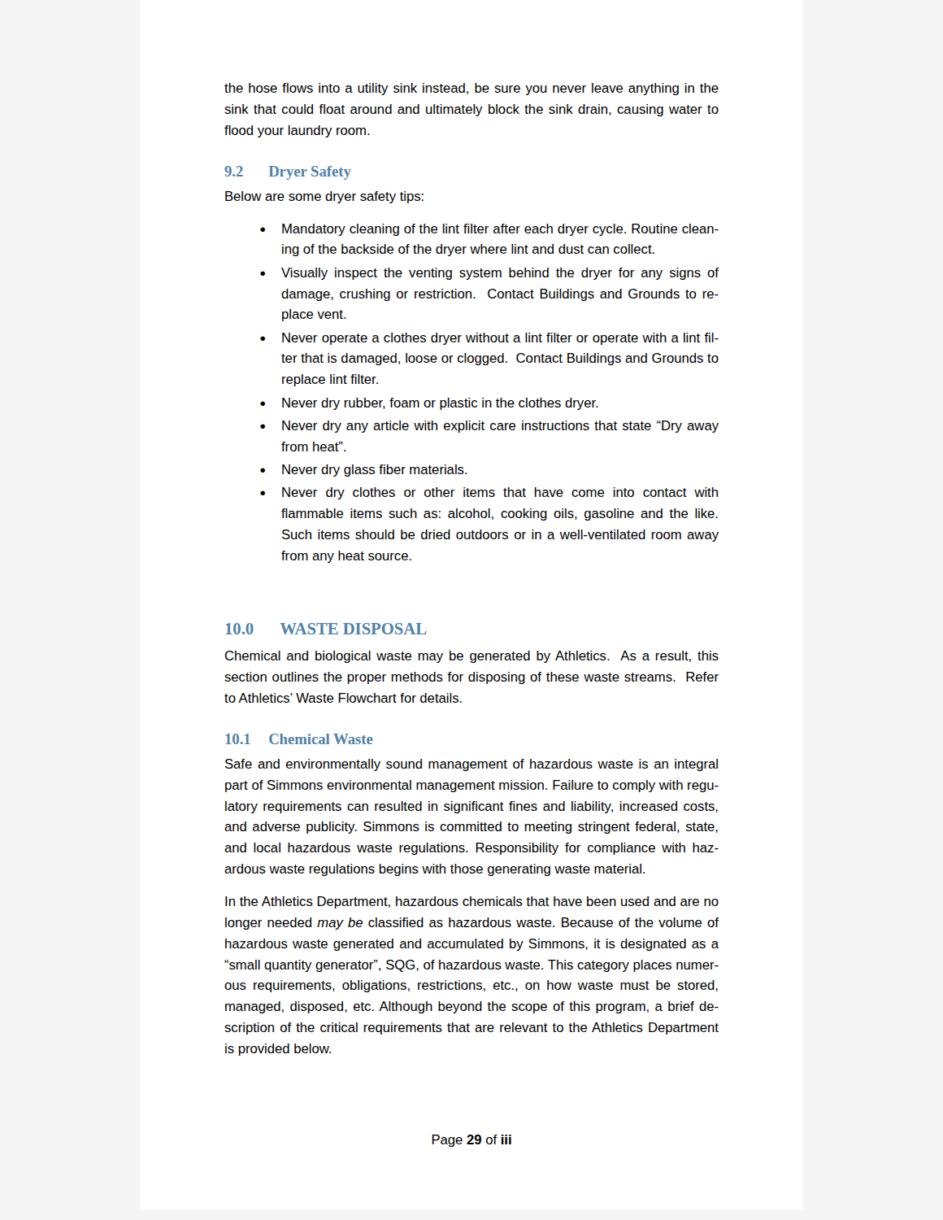the hose flows into a utility sink instead, be sure you never leave anything in the sink that could float around and ultimately block the sink drain, causing water to flood your laundry room.
9.2 Dryer Safety
Below are some dryer safety tips:
Mandatory cleaning of the lint filter after each dryer cycle. Routine cleaning of the backside of the dryer where lint and dust can collect.
Visually inspect the venting system behind the dryer for any signs of damage, crushing or restriction. Contact Buildings and Grounds to replace vent.
Never operate a clothes dryer without a lint filter or operate with a lint filter that is damaged, loose or clogged. Contact Buildings and Grounds to replace lint filter.
Never dry rubber, foam or plastic in the clothes dryer.
Never dry any article with explicit care instructions that state “Dry away from heat”.
Never dry glass fiber materials.
Never dry clothes or other items that have come into contact with flammable items such as: alcohol, cooking oils, gasoline and the like. Such items should be dried outdoors or in a well-ventilated room away from any heat source.
10.0 WASTE DISPOSAL
Chemical and biological waste may be generated by Athletics. As a result, this section outlines the proper methods for disposing of these waste streams. Refer to Athletics’ Waste Flowchart for details.
10.1 Chemical Waste
Safe and environmentally sound management of hazardous waste is an integral part of Simmons environmental management mission. Failure to comply with regulatory requirements can resulted in significant fines and liability, increased costs, and adverse publicity. Simmons is committed to meeting stringent federal, state, and local hazardous waste regulations. Responsibility for compliance with hazardous waste regulations begins with those generating waste material.
In the Athletics Department, hazardous chemicals that have been used and are no longer needed may be classified as hazardous waste. Because of the volume of hazardous waste generated and accumulated by Simmons, it is designated as a “small quantity generator”, SQG, of hazardous waste. This category places numerous requirements, obligations, restrictions, etc., on how waste must be stored, managed, disposed, etc. Although beyond the scope of this program, a brief description of the critical requirements that are relevant to the Athletics Department is provided below.
Page 29 of iii